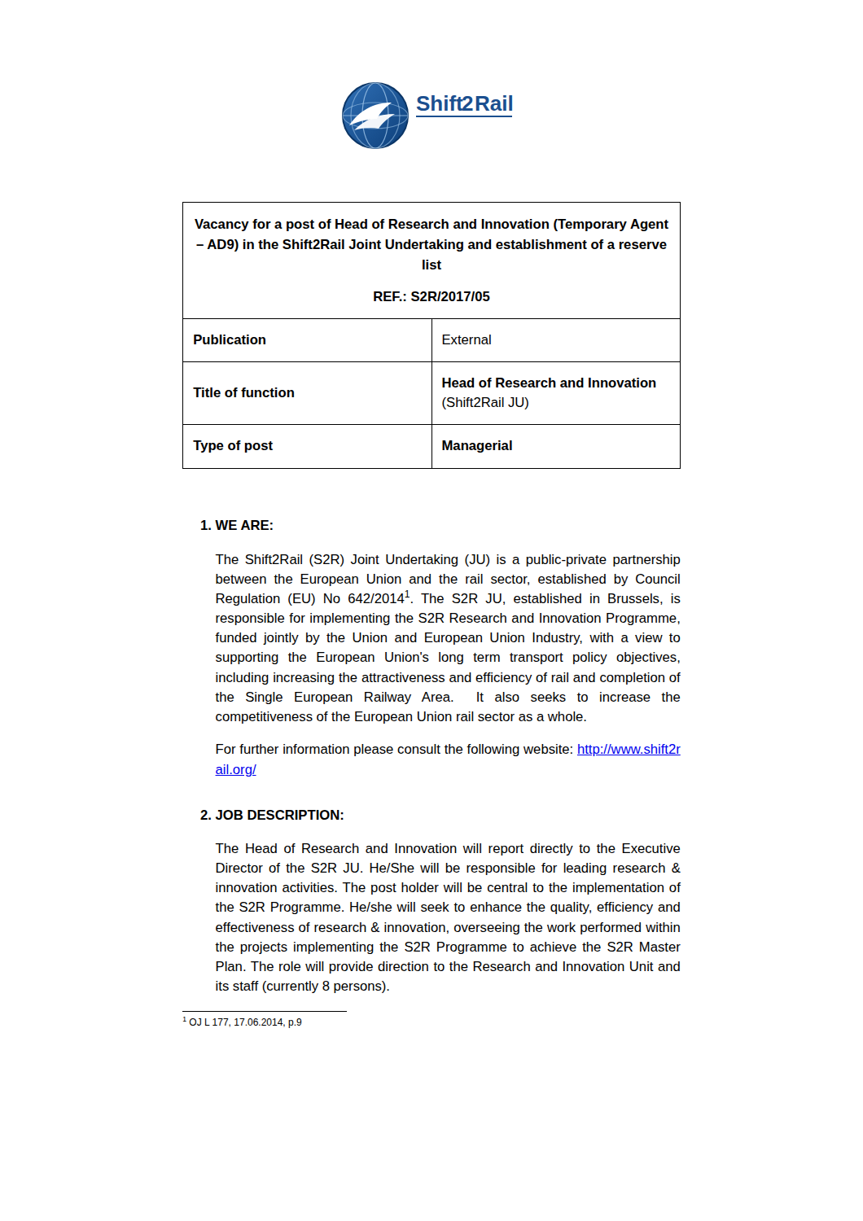Shift 2 Rail
| Vacancy for a post of Head of Research and Innovation (Temporary Agent – AD9) in the Shift2Rail Joint Undertaking and establishment of a reserve list REF.: S2R/2017/05 |
| Publication | External |
| Title of function | Head of Research and Innovation (Shift2Rail JU) |
| Type of post | Managerial |
WE ARE:
The Shift2Rail (S2R) Joint Undertaking (JU) is a public-private partnership between the European Union and the rail sector, established by Council Regulation (EU) No 642/20141. The S2R JU, established in Brussels, is responsible for implementing the S2R Research and Innovation Programme, funded jointly by the Union and European Union Industry, with a view to supporting the European Union's long term transport policy objectives, including increasing the attractiveness and efficiency of rail and completion of the Single European Railway Area. It also seeks to increase the competitiveness of the European Union rail sector as a whole.
For further information please consult the following website: http://www.shift2rail.org/
JOB DESCRIPTION:
The Head of Research and Innovation will report directly to the Executive Director of the S2R JU. He/She will be responsible for leading research & innovation activities. The post holder will be central to the implementation of the S2R Programme. He/she will seek to enhance the quality, efficiency and effectiveness of research & innovation, overseeing the work performed within the projects implementing the S2R Programme to achieve the S2R Master Plan. The role will provide direction to the Research and Innovation Unit and its staff (currently 8 persons).
1 OJ L 177, 17.06.2014, p.9